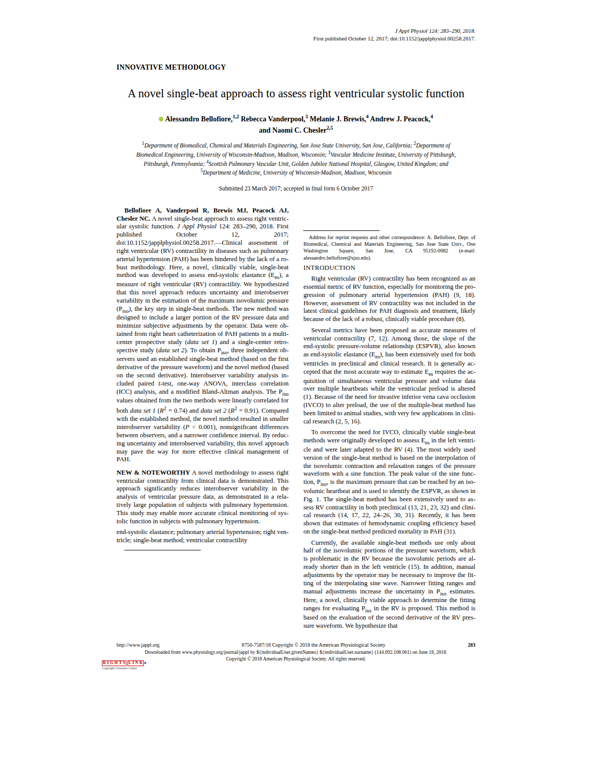J Appl Physiol 124: 283–290, 2018.
First published October 12, 2017; doi:10.1152/japplphysiol.00258.2017.
INNOVATIVE METHODOLOGY
A novel single-beat approach to assess right ventricular systolic function
Alessandro Bellofiore,1,2 Rebecca Vanderpool,3 Melanie J. Brewis,4 Andrew J. Peacock,4
and Naomi C. Chesler2,5
1Department of Biomedical, Chemical and Materials Engineering, San Jose State University, San Jose, California; 2Department of Biomedical Engineering, University of Wisconsin-Madison, Madison, Wisconsin; 3Vascular Medicine Institute, University of Pittsburgh, Pittsburgh, Pennsylvania; 4Scottish Pulmonary Vascular Unit, Golden Jubilee National Hospital, Glasgow, United Kingdom; and 5Department of Medicine, University of Wisconsin-Madison, Madison, Wisconsin
Submitted 23 March 2017; accepted in final form 6 October 2017
Bellofiore A, Vanderpool R, Brewis MJ, Peacock AJ, Chesler NC. A novel single-beat approach to assess right ventricular systolic function. J Appl Physiol 124: 283–290, 2018. First published October 12, 2017; doi:10.1152/japplphysiol.00258.2017.—Clinical assessment of right ventricular (RV) contractility in diseases such as pulmonary arterial hypertension (PAH) has been hindered by the lack of a robust methodology. Here, a novel, clinically viable, single-beat method was developed to assess end-systolic elastance (Ees), a measure of right ventricular (RV) contractility. We hypothesized that this novel approach reduces uncertainty and interobserver variability in the estimation of the maximum isovolumic pressure (Piso), the key step in single-beat methods. The new method was designed to include a larger portion of the RV pressure data and minimize subjective adjustments by the operator. Data were obtained from right heart catheterization of PAH patients in a multicenter prospective study (data set 1) and a single-center retrospective study (data set 2). To obtain Piso, three independent observers used an established single-beat method (based on the first derivative of the pressure waveform) and the novel method (based on the second derivative). Interobserver variability analysis included paired t-test, one-way ANOVA, interclass correlation (ICC) analysis, and a modified Bland-Altman analysis. The Piso values obtained from the two methods were linearly correlated for both data set 1 (R2 = 0.74) and data set 2 (R2 = 0.91). Compared with the established method, the novel method resulted in smaller interobserver variability (P < 0.001), nonsignificant differences between observers, and a narrower confidence interval. By reducing uncertainty and interobserved variability, this novel approach may pave the way for more effective clinical management of PAH.
NEW & NOTEWORTHY A novel methodology to assess right ventricular contractility from clinical data is demonstrated. This approach significantly reduces interobserver variability in the analysis of ventricular pressure data, as demonstrated in a relatively large population of subjects with pulmonary hypertension. This study may enable more accurate clinical monitoring of systolic function in subjects with pulmonary hypertension.
end-systolic elastance; pulmonary arterial hypertension; right ventricle; single-beat method; ventricular contractility
Address for reprint requests and other correspondence: A. Bellofiore, Dept. of Biomedical, Chemical and Materials Engineering, San Jose State Univ., One Washington Square, San Jose, CA 95192-0082 (e-mail: alessandro.bellofiore@sjsu.edu).
INTRODUCTION
Right ventricular (RV) contractility has been recognized as an essential metric of RV function, especially for monitoring the progression of pulmonary arterial hypertension (PAH) (9, 18). However, assessment of RV contractility was not included in the latest clinical guidelines for PAH diagnosis and treatment, likely because of the lack of a robust, clinically viable procedure (8).
Several metrics have been proposed as accurate measures of ventricular contractility (7, 12). Among those, the slope of the end-systolic pressure-volume relationship (ESPVR), also known as end-systolic elastance (Ees), has been extensively used for both ventricles in preclinical and clinical research. It is generally accepted that the most accurate way to estimate Ees requires the acquisition of simultaneous ventricular pressure and volume data over multiple heartbeats while the ventricular preload is altered (1). Because of the need for invasive inferior vena cava occlusion (IVCO) to alter preload, the use of the multiple-beat method has been limited to animal studies, with very few applications in clinical research (2, 5, 16).
To overcome the need for IVCO, clinically viable single-beat methods were originally developed to assess Ees in the left ventricle and were later adapted to the RV (4). The most widely used version of the single-beat method is based on the interpolation of the isovolumic contraction and relaxation ranges of the pressure waveform with a sine function. The peak value of the sine function, Piso, is the maximum pressure that can be reached by an isovolumic heartbeat and is used to identify the ESPVR, as shown in Fig. 1. The single-beat method has been extensively used to assess RV contractility in both preclinical (13, 21, 23, 32) and clinical research (14, 17, 22, 24–26, 30, 31). Recently, it has been shown that estimates of hemodynamic coupling efficiency based on the single-beat method predicted mortality in PAH (31).
Currently, the available single-beat methods use only about half of the isovolumic portions of the pressure waveform, which is problematic in the RV because the isovolumic periods are already shorter than in the left ventricle (15). In addition, manual adjustments by the operator may be necessary to improve the fitting of the interpolating sine wave. Narrower fitting ranges and manual adjustments increase the uncertainty in Piso estimates. Here, a novel, clinically viable approach to determine the fitting ranges for evaluating Piso in the RV is proposed. This method is based on the evaluation of the second derivative of the RV pressure waveform. We hypothesize that
http://www.jappl.org
8750-7587/18 Copyright © 2018 the American Physiological Society
283
Downloaded from www.physiology.org/journal/jappl by ${individualUser.givenNames} ${individualUser.surname} (144.092.108.061) on June 18, 2018.
Copyright © 2018 American Physiological Society. All rights reserved.
R I G H T S L I N K●
Copyright Clearance Center